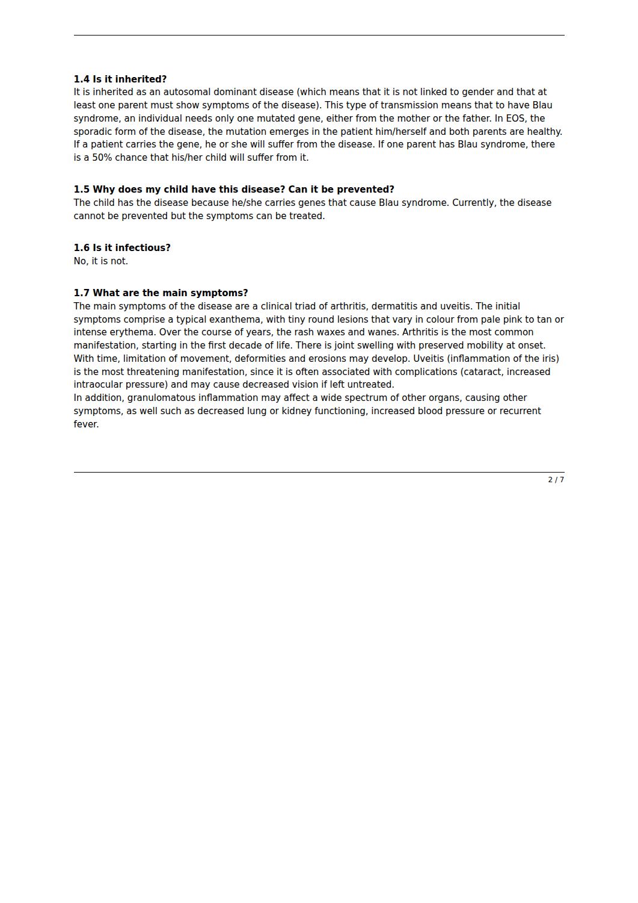1.4 Is it inherited?
It is inherited as an autosomal dominant disease (which means that it is not linked to gender and that at least one parent must show symptoms of the disease). This type of transmission means that to have Blau syndrome, an individual needs only one mutated gene, either from the mother or the father. In EOS, the sporadic form of the disease, the mutation emerges in the patient him/herself and both parents are healthy. If a patient carries the gene, he or she will suffer from the disease. If one parent has Blau syndrome, there is a 50% chance that his/her child will suffer from it.
1.5 Why does my child have this disease? Can it be prevented?
The child has the disease because he/she carries genes that cause Blau syndrome. Currently, the disease cannot be prevented but the symptoms can be treated.
1.6 Is it infectious?
No, it is not.
1.7 What are the main symptoms?
The main symptoms of the disease are a clinical triad of arthritis, dermatitis and uveitis. The initial symptoms comprise a typical exanthema, with tiny round lesions that vary in colour from pale pink to tan or intense erythema. Over the course of years, the rash waxes and wanes. Arthritis is the most common manifestation, starting in the first decade of life. There is joint swelling with preserved mobility at onset. With time, limitation of movement, deformities and erosions may develop. Uveitis (inflammation of the iris) is the most threatening manifestation, since it is often associated with complications (cataract, increased intraocular pressure) and may cause decreased vision if left untreated.
In addition, granulomatous inflammation may affect a wide spectrum of other organs, causing other symptoms, as well such as decreased lung or kidney functioning, increased blood pressure or recurrent fever.
2 / 7